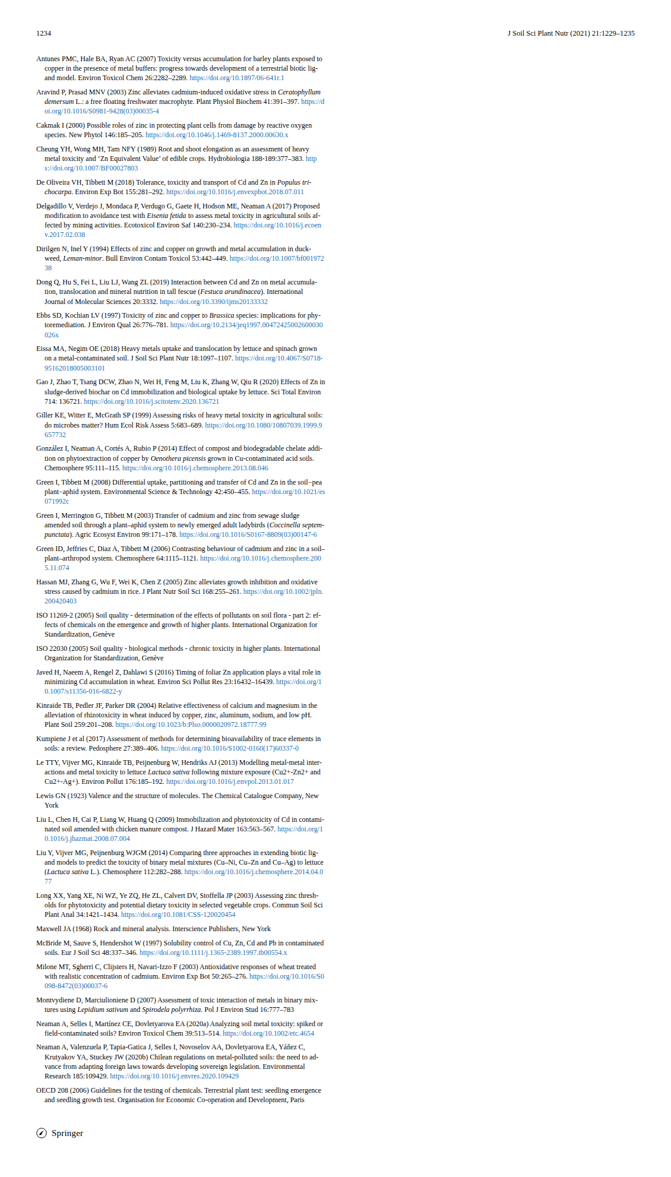1234
J Soil Sci Plant Nutr (2021) 21:1229–1235
Antunes PMC, Hale BA, Ryan AC (2007) Toxicity versus accumulation for barley plants exposed to copper in the presence of metal buffers: progress towards development of a terrestrial biotic ligand model. Environ Toxicol Chem 26:2282–2289. https://doi.org/10.1897/06-641r.1
Aravind P, Prasad MNV (2003) Zinc alleviates cadmium-induced oxidative stress in Ceratophyllum demersum L.: a free floating freshwater macrophyte. Plant Physiol Biochem 41:391–397. https://doi.org/10.1016/S0981-9428(03)00035-4
Cakmak I (2000) Possible roles of zinc in protecting plant cells from damage by reactive oxygen species. New Phytol 146:185–205. https://doi.org/10.1046/j.1469-8137.2000.00630.x
Cheung YH, Wong MH, Tam NFY (1989) Root and shoot elongation as an assessment of heavy metal toxicity and ‘Zn Equivalent Value’ of edible crops. Hydrobiologia 188-189:377–383. https://doi.org/10.1007/BF00027803
De Oliveira VH, Tibbett M (2018) Tolerance, toxicity and transport of Cd and Zn in Populus trichocarpa. Environ Exp Bot 155:281–292. https://doi.org/10.1016/j.envexpbot.2018.07.011
Delgadillo V, Verdejo J, Mondaca P, Verdugo G, Gaete H, Hodson ME, Neaman A (2017) Proposed modification to avoidance test with Eisenia fetida to assess metal toxicity in agricultural soils affected by mining activities. Ecotoxicol Environ Saf 140:230–234. https://doi.org/10.1016/j.ecoenv.2017.02.038
Dirilgen N, Inel Y (1994) Effects of zinc and copper on growth and metal accumulation in duckweed, Leman-minor. Bull Environ Contam Toxicol 53:442–449. https://doi.org/10.1007/bf00197238
Dong Q, Hu S, Fei L, Liu LJ, Wang ZL (2019) Interaction between Cd and Zn on metal accumulation, translocation and mineral nutrition in tall fescue (Festuca arundinacea). International Journal of Molecular Sciences 20:3332. https://doi.org/10.3390/ijms20133332
Ebbs SD, Kochian LV (1997) Toxicity of zinc and copper to Brassica species: implications for phytoremediation. J Environ Qual 26:776–781. https://doi.org/10.2134/jeq1997.00472425002600030026x
Eissa MA, Negim OE (2018) Heavy metals uptake and translocation by lettuce and spinach grown on a metal-contaminated soil. J Soil Sci Plant Nutr 18:1097–1107. https://doi.org/10.4067/S0718-95162018005003101
Gao J, Zhao T, Tsang DCW, Zhao N, Wei H, Feng M, Liu K, Zhang W, Qiu R (2020) Effects of Zn in sludge-derived biochar on Cd immobilization and biological uptake by lettuce. Sci Total Environ 714: 136721. https://doi.org/10.1016/j.scitotenv.2020.136721
Giller KE, Witter E, McGrath SP (1999) Assessing risks of heavy metal toxicity in agricultural soils: do microbes matter? Hum Ecol Risk Assess 5:683–689. https://doi.org/10.1080/10807039.1999.9657732
González I, Neaman A, Cortés A, Rubio P (2014) Effect of compost and biodegradable chelate addition on phytoextraction of copper by Oenothera picensis grown in Cu-contaminated acid soils. Chemosphere 95:111–115. https://doi.org/10.1016/j.chemosphere.2013.08.046
Green I, Tibbett M (2008) Differential uptake, partitioning and transfer of Cd and Zn in the soil−pea plant−aphid system. Environmental Science & Technology 42:450–455. https://doi.org/10.1021/es071992c
Green I, Merrington G, Tibbett M (2003) Transfer of cadmium and zinc from sewage sludge amended soil through a plant–aphid system to newly emerged adult ladybirds (Coccinella septempunctata). Agric Ecosyst Environ 99:171–178. https://doi.org/10.1016/S0167-8809(03)00147-6
Green ID, Jeffries C, Diaz A, Tibbett M (2006) Contrasting behaviour of cadmium and zinc in a soil–plant–arthropod system. Chemosphere 64:1115–1121. https://doi.org/10.1016/j.chemosphere.2005.11.074
Hassan MJ, Zhang G, Wu F, Wei K, Chen Z (2005) Zinc alleviates growth inhibition and oxidative stress caused by cadmium in rice. J Plant Nutr Soil Sci 168:255–261. https://doi.org/10.1002/jpln.200420403
ISO 11269-2 (2005) Soil quality - determination of the effects of pollutants on soil flora - part 2: effects of chemicals on the emergence and growth of higher plants. International Organization for Standardization, Genève
ISO 22030 (2005) Soil quality - biological methods - chronic toxicity in higher plants. International Organization for Standardization, Genève
Javed H, Naeem A, Rengel Z, Dahlawi S (2016) Timing of foliar Zn application plays a vital role in minimizing Cd accumulation in wheat. Environ Sci Pollut Res 23:16432–16439. https://doi.org/10.1007/s11356-016-6822-y
Kinraide TB, Pedler JF, Parker DR (2004) Relative effectiveness of calcium and magnesium in the alleviation of rhizotoxicity in wheat induced by copper, zinc, aluminum, sodium, and low pH. Plant Soil 259:201–208. https://doi.org/10.1023/b:Plso.0000020972.18777.99
Kumpiene J et al (2017) Assessment of methods for determining bioavailability of trace elements in soils: a review. Pedosphere 27:389–406. https://doi.org/10.1016/S1002-0160(17)60337-0
Le TTY, Vijver MG, Kinraide TB, Peijnenburg W, Hendriks AJ (2013) Modelling metal-metal interactions and metal toxicity to lettuce Lactuca sativa following mixture exposure (Cu2+-Zn2+ and Cu2+-Ag+). Environ Pollut 176:185–192. https://doi.org/10.1016/j.envpol.2013.01.017
Lewis GN (1923) Valence and the structure of molecules. The Chemical Catalogue Company, New York
Liu L, Chen H, Cai P, Liang W, Huang Q (2009) Immobilization and phytotoxicity of Cd in contaminated soil amended with chicken manure compost. J Hazard Mater 163:563–567. https://doi.org/10.1016/j.jhazmat.2008.07.004
Liu Y, Vijver MG, Peijnenburg WJGM (2014) Comparing three approaches in extending biotic ligand models to predict the toxicity of binary metal mixtures (Cu–Ni, Cu–Zn and Cu–Ag) to lettuce (Lactuca sativa L.). Chemosphere 112:282–288. https://doi.org/10.1016/j.chemosphere.2014.04.077
Long XX, Yang XE, Ni WZ, Ye ZQ, He ZL, Calvert DV, Stoffella JP (2003) Assessing zinc thresholds for phytotoxicity and potential dietary toxicity in selected vegetable crops. Commun Soil Sci Plant Anal 34:1421–1434. https://doi.org/10.1081/CSS-120020454
Maxwell JA (1968) Rock and mineral analysis. Interscience Publishers, New York
McBride M, Sauve S, Hendershot W (1997) Solubility control of Cu, Zn, Cd and Pb in contaminated soils. Eur J Soil Sci 48:337–346. https://doi.org/10.1111/j.1365-2389.1997.tb00554.x
Milone MT, Sgherri C, Clijsters H, Navari-Izzo F (2003) Antioxidative responses of wheat treated with realistic concentration of cadmium. Environ Exp Bot 50:265–276. https://doi.org/10.1016/S0098-8472(03)00037-6
Montvydiene D, Marciulioniene D (2007) Assessment of toxic interaction of metals in binary mixtures using Lepidium sativum and Spirodela polyrrhiza. Pol J Environ Stud 16:777–783
Neaman A, Selles I, Martínez CE, Dovletyarova EA (2020a) Analyzing soil metal toxicity: spiked or field-contaminated soils? Environ Toxicol Chem 39:513–514. https://doi.org/10.1002/etc.4654
Neaman A, Valenzuela P, Tapia-Gatica J, Selles I, Novoselov AA, Dovletyarova EA, Yáñez C, Krutyakov YA, Stuckey JW (2020b) Chilean regulations on metal-polluted soils: the need to advance from adapting foreign laws towards developing sovereign legislation. Environmental Research 185:109429. https://doi.org/10.1016/j.envres.2020.109429
OECD 208 (2006) Guidelines for the testing of chemicals. Terrestrial plant test: seedling emergence and seedling growth test. Organisation for Economic Co-operation and Development, Paris
Springer